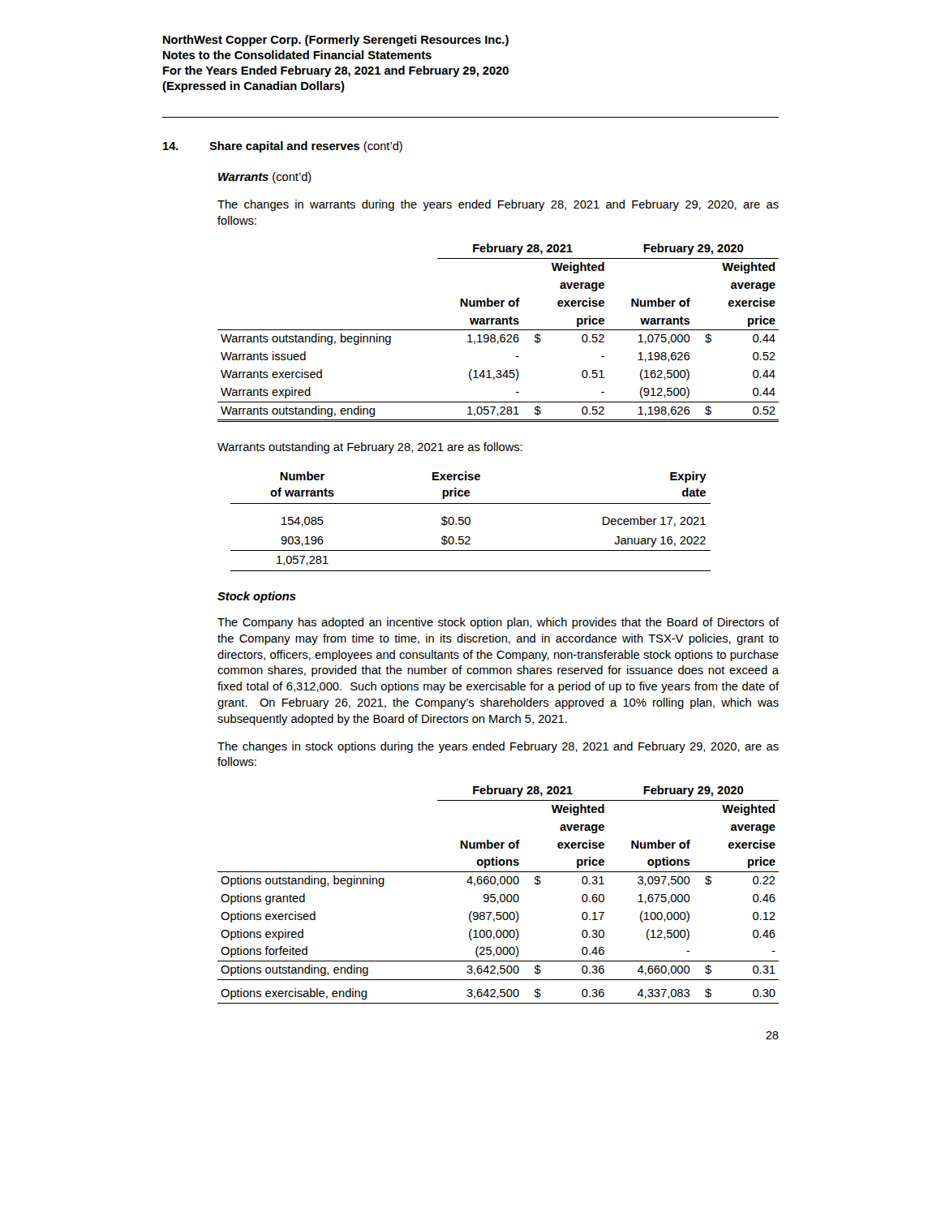NorthWest Copper Corp. (Formerly Serengeti Resources Inc.)
Notes to the Consolidated Financial Statements
For the Years Ended February 28, 2021 and February 29, 2020
(Expressed in Canadian Dollars)
14. Share capital and reserves (cont’d)
Warrants (cont’d)
The changes in warrants during the years ended February 28, 2021 and February 29, 2020, are as follows:
| | February 28, 2021 | February 29, 2020 |
| | | Weighted | | Weighted |
| | | average | | average |
| | Number of | exercise | Number of | exercise |
| | warrants | price | warrants | price |
| Warrants outstanding, beginning | 1,198,626 | $ | 0.52 | 1,075,000 | $ | 0.44 |
| Warrants issued | - | | - | 1,198,626 | | 0.52 |
| Warrants exercised | (141,345) | | 0.51 | (162,500) | | 0.44 |
| Warrants expired | - | | - | (912,500) | | 0.44 |
| Warrants outstanding, ending | 1,057,281 | $ | 0.52 | 1,198,626 | $ | 0.52 |
Warrants outstanding at February 28, 2021 are as follows:
| Number of warrants | Exercise price | Expiry date |
| --- | --- | --- |
| 154,085 | $0.50 | December 17, 2021 |
| 903,196 | $0.52 | January 16, 2022 |
| 1,057,281 | | |
Stock options
The Company has adopted an incentive stock option plan, which provides that the Board of Directors of the Company may from time to time, in its discretion, and in accordance with TSX-V policies, grant to directors, officers, employees and consultants of the Company, non-transferable stock options to purchase common shares, provided that the number of common shares reserved for issuance does not exceed a fixed total of 6,312,000. Such options may be exercisable for a period of up to five years from the date of grant. On February 26, 2021, the Company’s shareholders approved a 10% rolling plan, which was subsequently adopted by the Board of Directors on March 5, 2021.
The changes in stock options during the years ended February 28, 2021 and February 29, 2020, are as follows:
| | February 28, 2021 | February 29, 2020 |
| | | Weighted | | Weighted |
| | | average | | average |
| | Number of | exercise | Number of | exercise |
| | options | price | options | price |
| Options outstanding, beginning | 4,660,000 | $ | 0.31 | 3,097,500 | $ | 0.22 |
| Options granted | 95,000 | | 0.60 | 1,675,000 | | 0.46 |
| Options exercised | (987,500) | | 0.17 | (100,000) | | 0.12 |
| Options expired | (100,000) | | 0.30 | (12,500) | | 0.46 |
| Options forfeited | (25,000) | | 0.46 | - | | - |
| Options outstanding, ending | 3,642,500 | $ | 0.36 | 4,660,000 | $ | 0.31 |
| Options exercisable, ending | 3,642,500 | $ | 0.36 | 4,337,083 | $ | 0.30 |
28